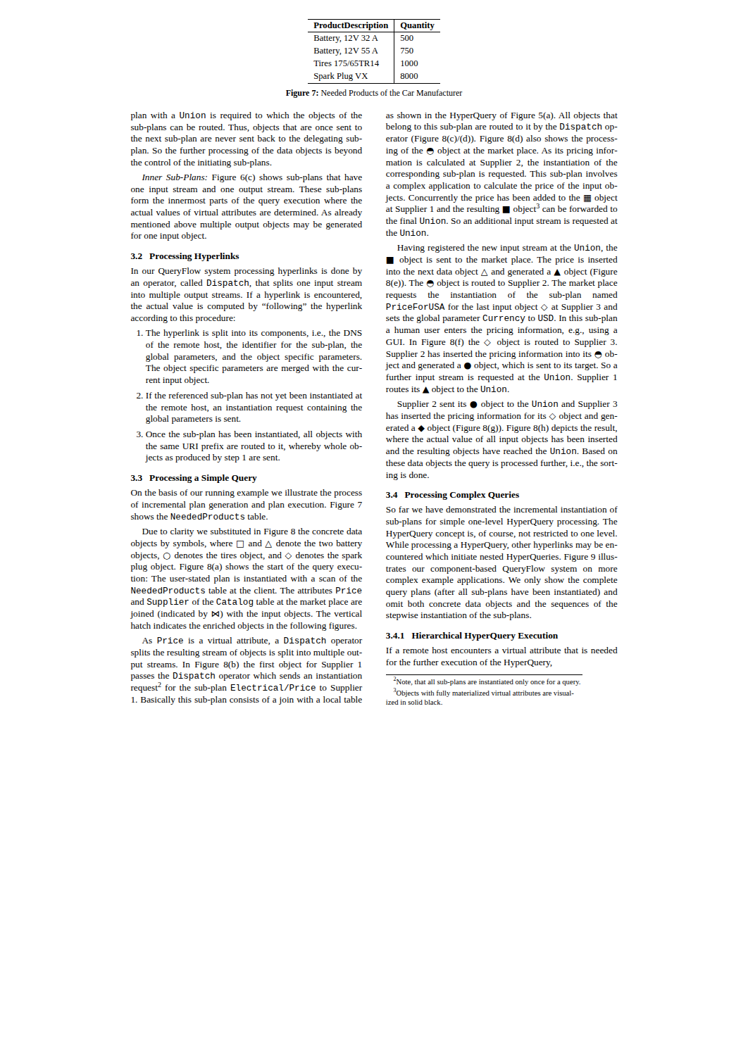| ProductDescription | Quantity |
| --- | --- |
| Battery, 12V 32 A | 500 |
| Battery, 12V 55 A | 750 |
| Tires 175/65TR14 | 1000 |
| Spark Plug VX | 8000 |
Figure 7: Needed Products of the Car Manufacturer
plan with a Union is required to which the objects of the sub-plans can be routed. Thus, objects that are once sent to the next sub-plan are never sent back to the delegating sub-plan. So the further processing of the data objects is beyond the control of the initiating sub-plans.
Inner Sub-Plans: Figure 6(c) shows sub-plans that have one input stream and one output stream. These sub-plans form the innermost parts of the query execution where the actual values of virtual attributes are determined. As already mentioned above multiple output objects may be generated for one input object.
3.2 Processing Hyperlinks
In our QueryFlow system processing hyperlinks is done by an operator, called Dispatch, that splits one input stream into multiple output streams. If a hyperlink is encountered, the actual value is computed by “following” the hyperlink according to this procedure:
The hyperlink is split into its components, i.e., the DNS of the remote host, the identifier for the sub-plan, the global parameters, and the object specific parameters. The object specific parameters are merged with the current input object.
If the referenced sub-plan has not yet been instantiated at the remote host, an instantiation request containing the global parameters is sent.
Once the sub-plan has been instantiated, all objects with the same URI prefix are routed to it, whereby whole objects as produced by step 1 are sent.
3.3 Processing a Simple Query
On the basis of our running example we illustrate the process of incremental plan generation and plan execution. Figure 7 shows the NeededProducts table.
Due to clarity we substituted in Figure 8 the concrete data objects by symbols, where □ and △ denote the two battery objects, ○ denotes the tires object, and ◇ denotes the spark plug object. Figure 8(a) shows the start of the query execution: The user-stated plan is instantiated with a scan of the NeededProducts table at the client. The attributes Price and Supplier of the Catalog table at the market place are joined (indicated by ⋈) with the input objects. The vertical hatch indicates the enriched objects in the following figures.
As Price is a virtual attribute, a Dispatch operator splits the resulting stream of objects is split into multiple output streams. In Figure 8(b) the first object for Supplier 1 passes the Dispatch operator which sends an instantiation request2 for the sub-plan Electrical/Price to Supplier 1. Basically this sub-plan consists of a join with a local table as shown in the HyperQuery of Figure 5(a). All objects that belong to this sub-plan are routed to it by the Dispatch operator (Figure 8(c)/(d)). Figure 8(d) also shows the processing of the ◓ object at the market place. As its pricing information is calculated at Supplier 2, the instantiation of the corresponding sub-plan is requested. This sub-plan involves a complex application to calculate the price of the input objects. Concurrently the price has been added to the ▦ object at Supplier 1 and the resulting ■ object3 can be forwarded to the final Union. So an additional input stream is requested at the Union.
Having registered the new input stream at the Union, the ■ object is sent to the market place. The price is inserted into the next data object △ and generated a ▲ object (Figure 8(e)). The ◓ object is routed to Supplier 2. The market place requests the instantiation of the sub-plan named PriceForUSA for the last input object ◇ at Supplier 3 and sets the global parameter Currency to USD. In this sub-plan a human user enters the pricing information, e.g., using a GUI. In Figure 8(f) the ◇ object is routed to Supplier 3. Supplier 2 has inserted the pricing information into its ◓ object and generated a ● object, which is sent to its target. So a further input stream is requested at the Union. Supplier 1 routes its ▲ object to the Union.
Supplier 2 sent its ● object to the Union and Supplier 3 has inserted the pricing information for its ◇ object and generated a ◆ object (Figure 8(g)). Figure 8(h) depicts the result, where the actual value of all input objects has been inserted and the resulting objects have reached the Union. Based on these data objects the query is processed further, i.e., the sorting is done.
3.4 Processing Complex Queries
So far we have demonstrated the incremental instantiation of sub-plans for simple one-level HyperQuery processing. The HyperQuery concept is, of course, not restricted to one level. While processing a HyperQuery, other hyperlinks may be encountered which initiate nested HyperQueries. Figure 9 illustrates our component-based QueryFlow system on more complex example applications. We only show the complete query plans (after all sub-plans have been instantiated) and omit both concrete data objects and the sequences of the stepwise instantiation of the sub-plans.
3.4.1 Hierarchical HyperQuery Execution
If a remote host encounters a virtual attribute that is needed for the further execution of the HyperQuery,
2Note, that all sub-plans are instantiated only once for a query.
3Objects with fully materialized virtual attributes are visualized in solid black.